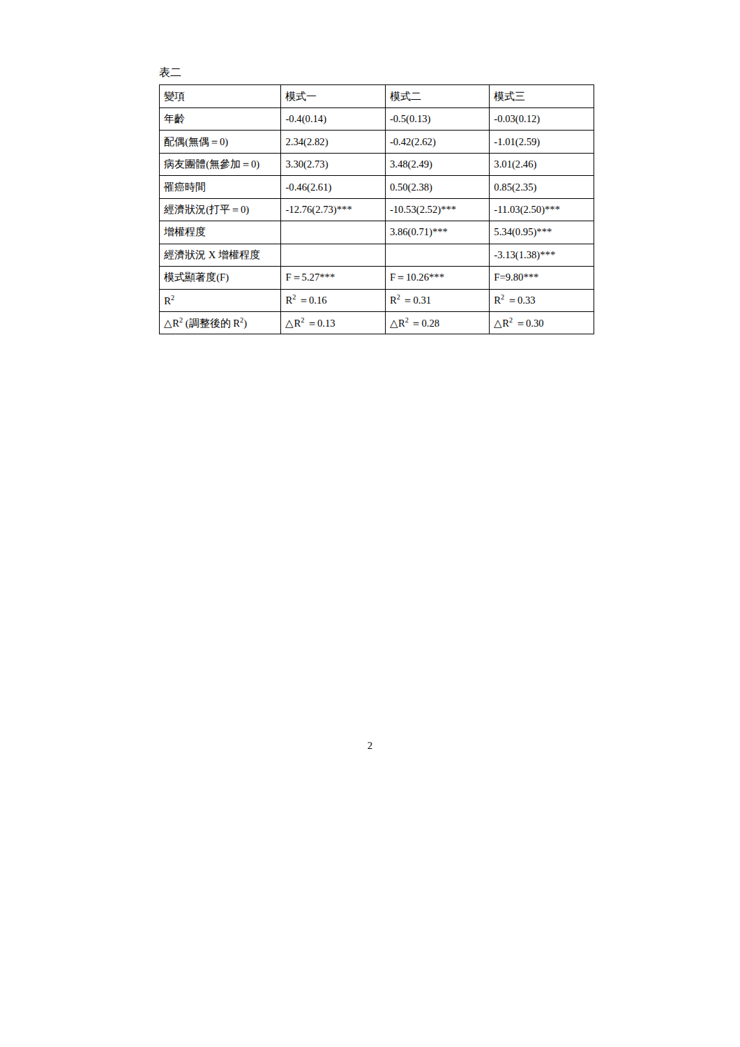表二
| 變項 | 模式一 | 模式二 | 模式三 |
| 年齡 | -0.4(0.14) | -0.5(0.13) | -0.03(0.12) |
| 配偶(無偶＝0) | 2.34(2.82) | -0.42(2.62) | -1.01(2.59) |
| 病友團體(無參加＝0) | 3.30(2.73) | 3.48(2.49) | 3.01(2.46) |
| 罹癌時間 | -0.46(2.61) | 0.50(2.38) | 0.85(2.35) |
| 經濟狀況(打平＝0) | -12.76(2.73)*** | -10.53(2.52)*** | -11.03(2.50)*** |
| 增權程度 | | 3.86(0.71)*** | 5.34(0.95)*** |
| 經濟狀況 X 增權程度 | | | -3.13(1.38)*** |
| 模式顯著度(F) | F＝5.27*** | F＝10.26*** | F=9.80*** |
| R 2 | R 2 ＝0.16 | R 2 ＝0.31 | R 2 ＝0.33 |
| △R 2 (調整後的 R 2 ) | △R 2 ＝0.13 | △R 2 ＝0.28 | △R 2 ＝0.30 |
2